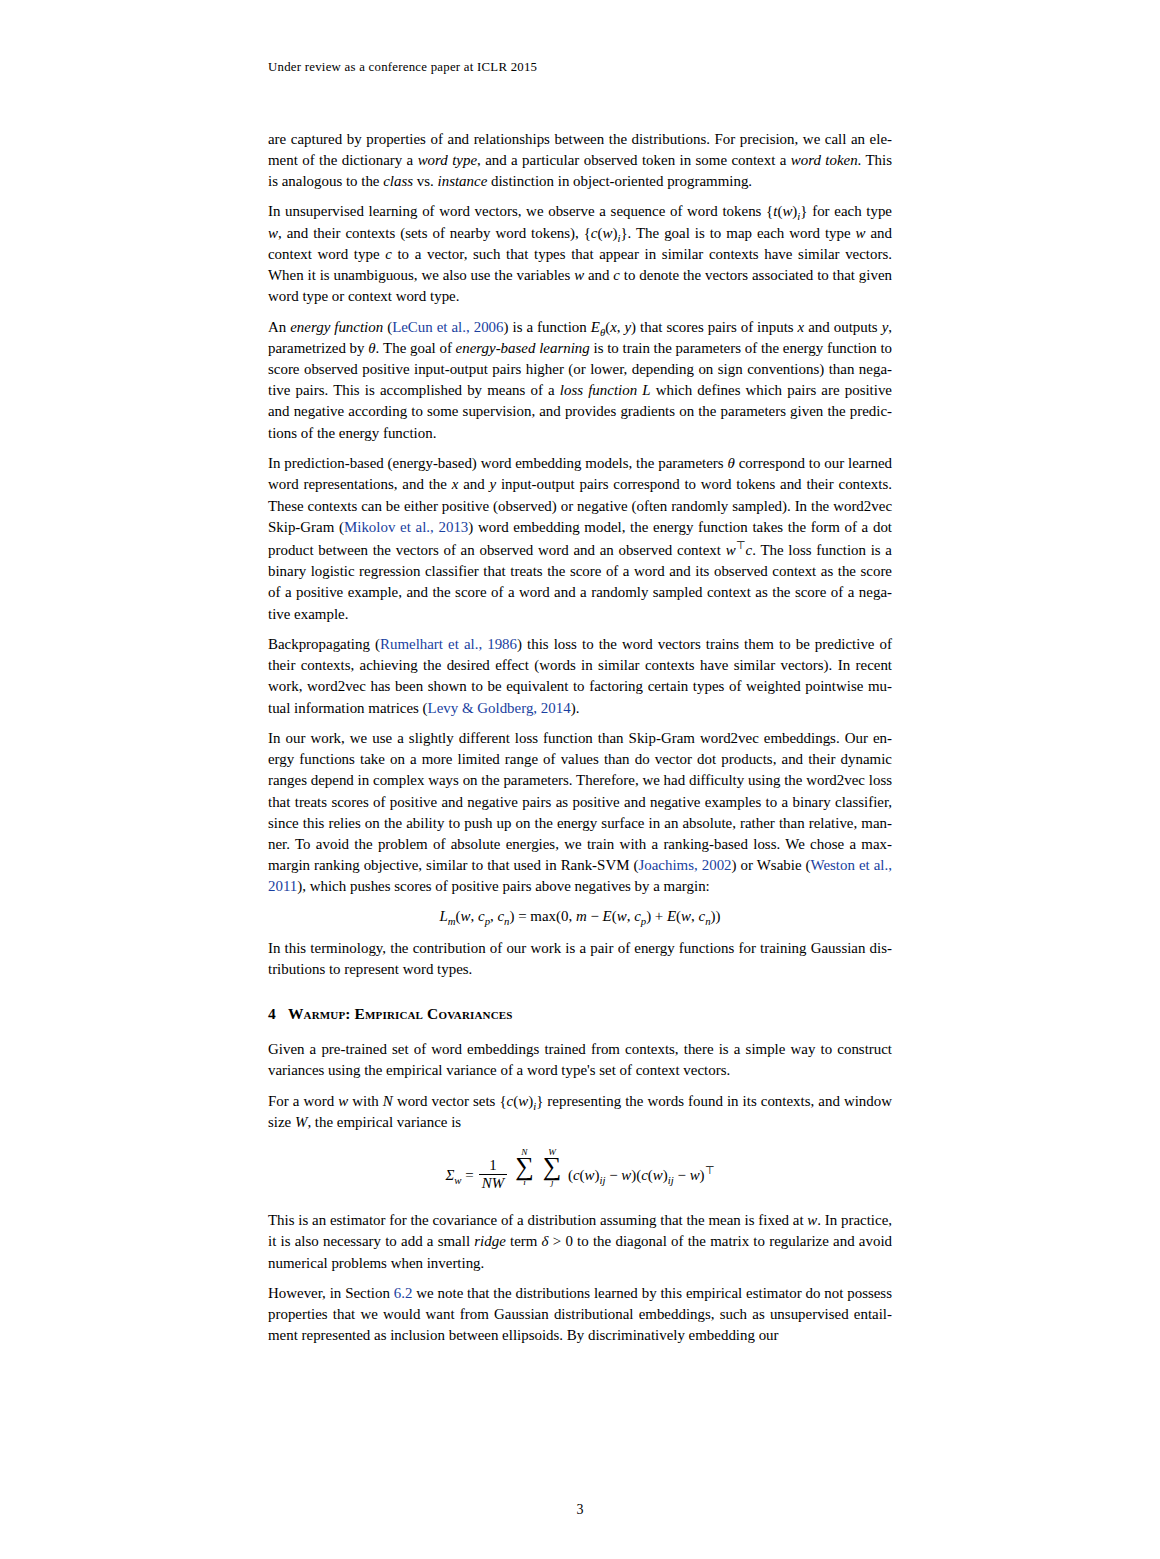Under review as a conference paper at ICLR 2015
are captured by properties of and relationships between the distributions. For precision, we call an element of the dictionary a word type, and a particular observed token in some context a word token. This is analogous to the class vs. instance distinction in object-oriented programming.
In unsupervised learning of word vectors, we observe a sequence of word tokens {t(w)i} for each type w, and their contexts (sets of nearby word tokens), {c(w)i}. The goal is to map each word type w and context word type c to a vector, such that types that appear in similar contexts have similar vectors. When it is unambiguous, we also use the variables w and c to denote the vectors associated to that given word type or context word type.
An energy function (LeCun et al., 2006) is a function Eθ(x, y) that scores pairs of inputs x and outputs y, parametrized by θ. The goal of energy-based learning is to train the parameters of the energy function to score observed positive input-output pairs higher (or lower, depending on sign conventions) than negative pairs. This is accomplished by means of a loss function L which defines which pairs are positive and negative according to some supervision, and provides gradients on the parameters given the predictions of the energy function.
In prediction-based (energy-based) word embedding models, the parameters θ correspond to our learned word representations, and the x and y input-output pairs correspond to word tokens and their contexts. These contexts can be either positive (observed) or negative (often randomly sampled). In the word2vec Skip-Gram (Mikolov et al., 2013) word embedding model, the energy function takes the form of a dot product between the vectors of an observed word and an observed context w⊤c. The loss function is a binary logistic regression classifier that treats the score of a word and its observed context as the score of a positive example, and the score of a word and a randomly sampled context as the score of a negative example.
Backpropagating (Rumelhart et al., 1986) this loss to the word vectors trains them to be predictive of their contexts, achieving the desired effect (words in similar contexts have similar vectors). In recent work, word2vec has been shown to be equivalent to factoring certain types of weighted pointwise mutual information matrices (Levy & Goldberg, 2014).
In our work, we use a slightly different loss function than Skip-Gram word2vec embeddings. Our energy functions take on a more limited range of values than do vector dot products, and their dynamic ranges depend in complex ways on the parameters. Therefore, we had difficulty using the word2vec loss that treats scores of positive and negative pairs as positive and negative examples to a binary classifier, since this relies on the ability to push up on the energy surface in an absolute, rather than relative, manner. To avoid the problem of absolute energies, we train with a ranking-based loss. We chose a max-margin ranking objective, similar to that used in Rank-SVM (Joachims, 2002) or Wsabie (Weston et al., 2011), which pushes scores of positive pairs above negatives by a margin:
Lm(w, cp, cn) = max(0, m − E(w, cp) + E(w, cn))
In this terminology, the contribution of our work is a pair of energy functions for training Gaussian distributions to represent word types.
4 Warmup: Empirical Covariances
Given a pre-trained set of word embeddings trained from contexts, there is a simple way to construct variances using the empirical variance of a word type's set of context vectors.
For a word w with N word vector sets {c(w)i} representing the words found in its contexts, and window size W, the empirical variance is
Σw = 1 NW N∑i W∑j (c(w)ij − w)(c(w)ij − w)⊤
This is an estimator for the covariance of a distribution assuming that the mean is fixed at w. In practice, it is also necessary to add a small ridge term δ > 0 to the diagonal of the matrix to regularize and avoid numerical problems when inverting.
However, in Section 6.2 we note that the distributions learned by this empirical estimator do not possess properties that we would want from Gaussian distributional embeddings, such as unsupervised entailment represented as inclusion between ellipsoids. By discriminatively embedding our
3